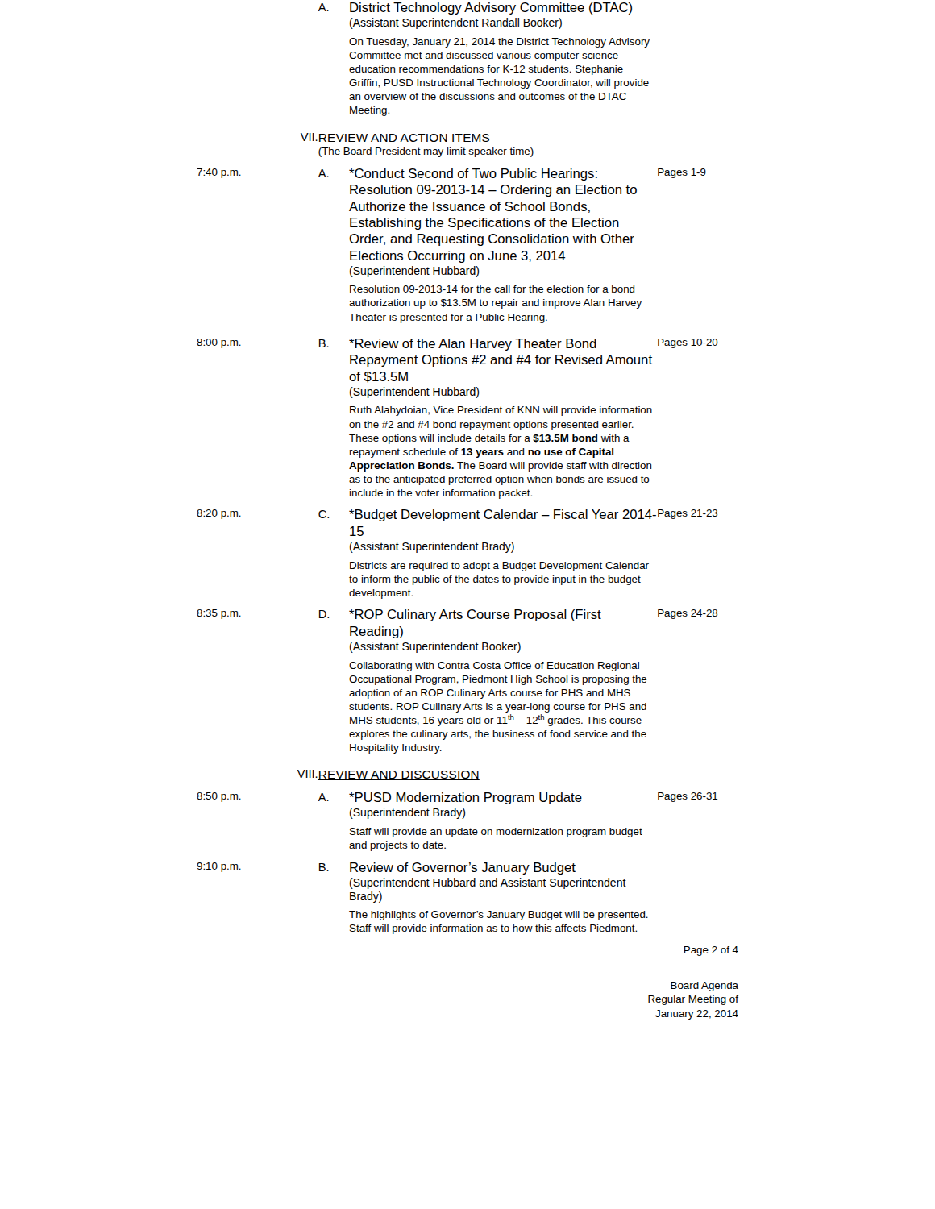| | | A. | District Technology Advisory Committee (DTAC) (Assistant Superintendent Randall Booker) On Tuesday, January 21, 2014 the District Technology Advisory Committee met and discussed various computer science education recommendations for K-12 students. Stephanie Griffin, PUSD Instructional Technology Coordinator, will provide an overview of the discussions and outcomes of the DTAC Meeting. | |
| | VII. | REVIEW AND ACTION ITEMS (The Board President may limit speaker time) | |
| 7:40 p.m. | | A. | *Conduct Second of Two Public Hearings: Resolution 09-2013-14 – Ordering an Election to Authorize the Issuance of School Bonds, Establishing the Specifications of the Election Order, and Requesting Consolidation with Other Elections Occurring on June 3, 2014 (Superintendent Hubbard) Resolution 09-2013-14 for the call for the election for a bond authorization up to $13.5M to repair and improve Alan Harvey Theater is presented for a Public Hearing. | Pages 1-9 |
| 8:00 p.m. | | B. | *Review of the Alan Harvey Theater Bond Repayment Options #2 and #4 for Revised Amount of $13.5M (Superintendent Hubbard) Ruth Alahydoian, Vice President of KNN will provide information on the #2 and #4 bond repayment options presented earlier. These options will include details for a $13.5M bond with a repayment schedule of 13 years and no use of Capital Appreciation Bonds. The Board will provide staff with direction as to the anticipated preferred option when bonds are issued to include in the voter information packet. | Pages 10-20 |
| 8:20 p.m. | | C. | *Budget Development Calendar – Fiscal Year 2014-15 (Assistant Superintendent Brady) Districts are required to adopt a Budget Development Calendar to inform the public of the dates to provide input in the budget development. | Pages 21-23 |
| 8:35 p.m. | | D. | *ROP Culinary Arts Course Proposal (First Reading) (Assistant Superintendent Booker) Collaborating with Contra Costa Office of Education Regional Occupational Program, Piedmont High School is proposing the adoption of an ROP Culinary Arts course for PHS and MHS students. ROP Culinary Arts is a year-long course for PHS and MHS students, 16 years old or 11 th – 12 th grades. This course explores the culinary arts, the business of food service and the Hospitality Industry. | Pages 24-28 |
| | VIII. | REVIEW AND DISCUSSION | |
| 8:50 p.m. | | A. | *PUSD Modernization Program Update (Superintendent Brady) Staff will provide an update on modernization program budget and projects to date. | Pages 26-31 |
| 9:10 p.m. | | B. | Review of Governor’s January Budget (Superintendent Hubbard and Assistant Superintendent Brady) The highlights of Governor’s January Budget will be presented. Staff will provide information as to how this affects Piedmont. | |
Page 2 of 4
Board Agenda
Regular Meeting of
January 22, 2014